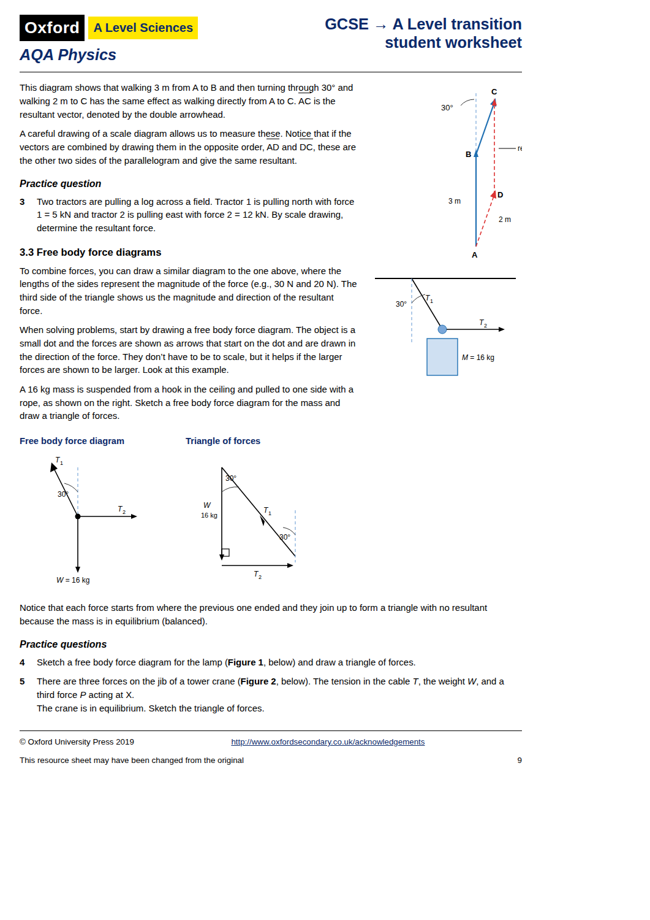Oxford A Level Sciences
AQA Physics
GCSE → A Level transition
student worksheet
This diagram shows that walking 3 m from A to B and then turning through 30° and walking 2 m to C has the same effect as walking directly from A to C. AC is the resultant vector, denoted by the double arrowhead.
A careful drawing of a scale diagram allows us to measure these. Notice that if the vectors are combined by drawing them in the opposite order, AD and DC, these are the other two sides of the parallelogram and give the same resultant.
Practice question
3 Two tractors are pulling a log across a field. Tractor 1 is pulling north with force 1 = 5 kN and tractor 2 is pulling east with force 2 = 12 kN. By scale drawing, determine the resultant force.
3.3 Free body force diagrams
To combine forces, you can draw a similar diagram to the one above, where the lengths of the sides represent the magnitude of the force (e.g., 30 N and 20 N). The third side of the triangle shows us the magnitude and direction of the resultant force.
When solving problems, start by drawing a free body force diagram. The object is a small dot and the forces are shown as arrows that start on the dot and are drawn in the direction of the force. They don’t have to be to scale, but it helps if the larger forces are shown to be larger. Look at this example.
A 16 kg mass is suspended from a hook in the ceiling and pulled to one side with a rope, as shown on the right. Sketch a free body force diagram for the mass and draw a triangle of forces.
30° resultant C B D A 3 m 2 m
30° T 1 T 2 M = 16 kg
Free body force diagram Triangle of forces
T 1 30° T 2 W = 16 kg W 16 kg T 1 30° 30° T 2
Notice that each force starts from where the previous one ended and they join up to form a triangle with no resultant because the mass is in equilibrium (balanced).
Practice questions
4 Sketch a free body force diagram for the lamp (Figure 1, below) and draw a triangle of forces.
5 There are three forces on the jib of a tower crane (Figure 2, below). The tension in the cable T, the weight W, and a third force P acting at X.
The crane is in equilibrium. Sketch the triangle of forces.
© Oxford University Press 2019 http://www.oxfordsecondary.co.uk/acknowledgements
This resource sheet may have been changed from the original 9